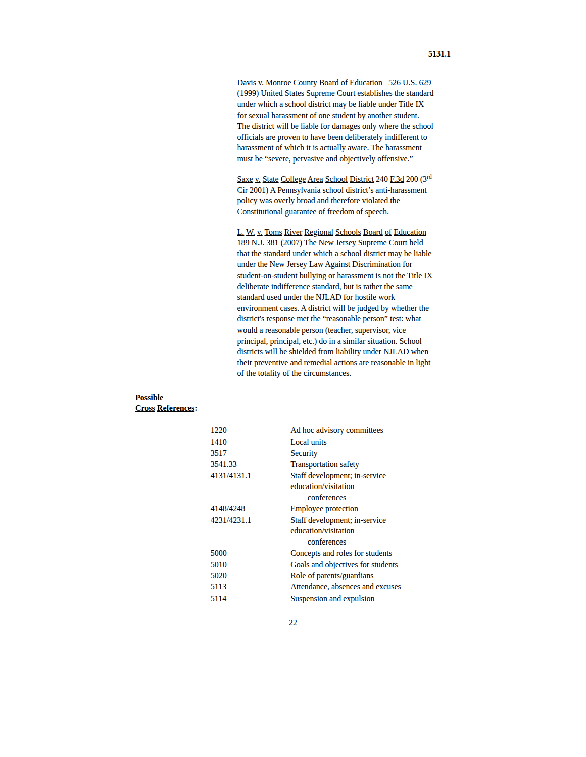5131.1
Davis v. Monroe County Board of Education 526 U.S. 629 (1999) United States Supreme Court establishes the standard under which a school district may be liable under Title IX for sexual harassment of one student by another student. The district will be liable for damages only where the school officials are proven to have been deliberately indifferent to harassment of which it is actually aware. The harassment must be “severe, pervasive and objectively offensive.”
Saxe v. State College Area School District 240 F.3d 200 (3rd Cir 2001) A Pennsylvania school district’s anti-harassment policy was overly broad and therefore violated the Constitutional guarantee of freedom of speech.
L. W. v. Toms River Regional Schools Board of Education 189 N.J. 381 (2007) The New Jersey Supreme Court held that the standard under which a school district may be liable under the New Jersey Law Against Discrimination for student-on-student bullying or harassment is not the Title IX deliberate indifference standard, but is rather the same standard used under the NJLAD for hostile work environment cases. A district will be judged by whether the district's response met the “reasonable person” test: what would a reasonable person (teacher, supervisor, vice principal, principal, etc.) do in a similar situation. School districts will be shielded from liability under NJLAD when their preventive and remedial actions are reasonable in light of the totality of the circumstances.
Possible
Cross References:
| 1220 | Ad hoc advisory committees |
| 1410 | Local units |
| 3517 | Security |
| 3541.33 | Transportation safety |
| 4131/4131.1 | Staff development; in-service education/visitation conferences |
| 4148/4248 | Employee protection |
| 4231/4231.1 | Staff development; in-service education/visitation conferences |
| 5000 | Concepts and roles for students |
| 5010 | Goals and objectives for students |
| 5020 | Role of parents/guardians |
| 5113 | Attendance, absences and excuses |
| 5114 | Suspension and expulsion |
22